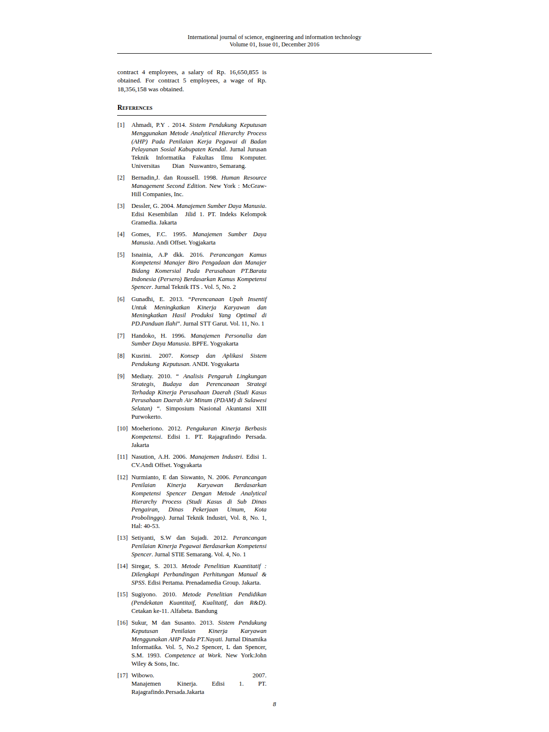International journal of science, engineering and information technology
Volume 01, Issue 01, December 2016
contract 4 employees, a salary of Rp. 16,650,855 is obtained. For contract 5 employees, a wage of Rp. 18,356,158 was obtained.
References
Ahmadi, P.Y . 2014. Sistem Pendukung Keputusan Menggunakan Metode Analytical Hierarchy Process (AHP) Pada Penilaian Kerja Pegawai di Badan Pelayanan Sosial Kabupaten Kendal. Jurnal Jurusan Teknik Informatika Fakultas Ilmu Komputer. Universitas Dian Nuswantro, Semarang.
Bernadin,J. dan Roussell. 1998. Human Resource Management Second Edition. New York : McGraw-Hill Companies, Inc.
Dessler, G. 2004. Manajemen Sumber Daya Manusia. Edisi Kesembilan Jilid 1. PT. Indeks Kelompok Gramedia. Jakarta
Gomes, F.C. 1995. Manajemen Sumber Daya Manusia. Andi Offset. Yogjakarta
Isnainia, A.P dkk. 2016. Perancangan Kamus Kompetensi Manajer Biro Pengadaan dan Manajer Bidang Komersial Pada Perusahaan PT.Barata Indonesia (Persero) Berdasarkan Kamus Kompetensi Spencer. Jurnal Teknik ITS . Vol. 5, No. 2
Gunadhi, E. 2013. “Perencanaan Upah Insentif Untuk Meningkatkan Kinerja Karyawan dan Meningkatkan Hasil Produksi Yang Optimal di PD.Panduan Ilahi”. Jurnal STT Garut. Vol. 11, No. 1
Handoko, H. 1996. Manajemen Personalia dan Sumber Daya Manusia. BPFE. Yogyakarta
Kusrini. 2007. Konsep dan Aplikasi Sistem Pendukung Keputusan. ANDI. Yogyakarta
Mediaty. 2010. “ Analisis Pengaruh Lingkungan Strategis, Budaya dan Perencanaan Strategi Terhadap Kinerja Perusahaan Daerah (Studi Kasus Perusahaan Daerah Air Minum (PDAM) di Sulawesi Selatan) “. Simposium Nasional Akuntansi XIII Purwokerto.
Moeheriono. 2012. Pengukuran Kinerja Berbasis Kompetensi. Edisi 1. PT. Rajagrafindo Persada. Jakarta
Nasution, A.H. 2006. Manajemen Industri. Edisi 1. CV.Andi Offset. Yogyakarta
Nurmianto, E dan Siswanto, N. 2006. Perancangan Penilaian Kinerja Karyawan Berdasarkan Kompetensi Spencer Dengan Metode Analytical Hierarchy Process (Studi Kasus di Sub Dinas Pengairan, Dinas Pekerjaan Umum, Kota Probolinggo). Jurnal Teknik Industri, Vol. 8, No. 1, Hal: 40-53.
Setiyanti, S.W dan Sujadi. 2012. Perancangan Penilaian Kinerja Pegawai Berdasarkan Kompetensi Spencer. Jurnal STIE Semarang. Vol. 4, No. 1
Siregar, S. 2013. Metode Penelitian Kuantitatif : Dilengkapi Perbandingan Perhitungan Manual & SPSS. Edisi Pertama. Prenadamedia Group. Jakarta.
Sugiyono. 2010. Metode Penelitian Pendidikan (Pendekatan Kuantitaif, Kualitatif, dan R&D). Cetakan ke-11. Alfabeta. Bandung
Sukur, M dan Susanto. 2013. Sistem Pendukung Keputusan Penilaian Kinerja Karyawan Menggunakan AHP Pada PT.Nayati. Jurnal Dinamika Informatika. Vol. 5, No.2 Spencer, L dan Spencer, S.M. 1993. Competence at Work. New York:John Wiley & Sons, Inc.
Wibowo. 2007. Manajemen Kinerja. Edisi 1. PT. Rajagrafindo.Persada.Jakarta
8